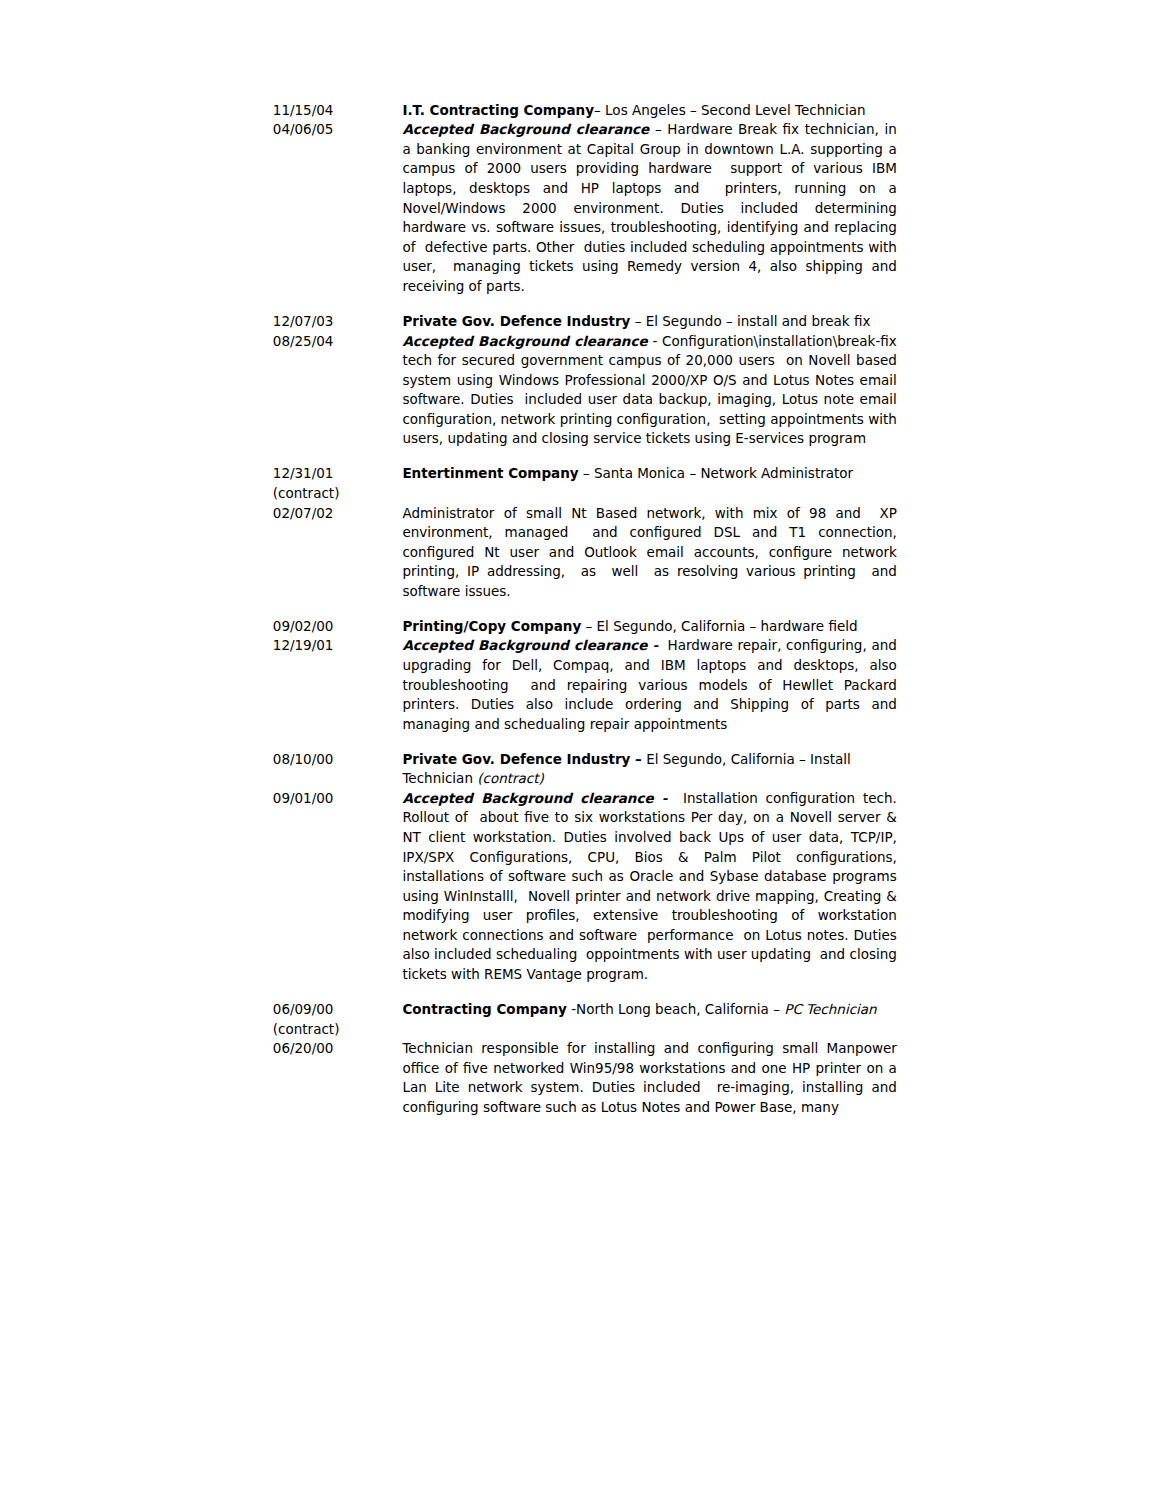| 11/15/04 04/06/05 | I.T. Contracting Company – Los Angeles – Second Level Technician Accepted Background clearance – Hardware Break fix technician, in a banking environment at Capital Group in downtown L.A. supporting a campus of 2000 users providing hardware support of various IBM laptops, desktops and HP laptops and printers, running on a Novel/Windows 2000 environment. Duties included determining hardware vs. software issues, troubleshooting, identifying and replacing of defective parts. Other duties included scheduling appointments with user, managing tickets using Remedy version 4, also shipping and receiving of parts. |
| 12/07/03 08/25/04 | Private Gov. Defence Industry – El Segundo – install and break fix Accepted Background clearance - Configuration\installation\break-fix tech for secured government campus of 20,000 users on Novell based system using Windows Professional 2000/XP O/S and Lotus Notes email software. Duties included user data backup, imaging, Lotus note email configuration, network printing configuration, setting appointments with users, updating and closing service tickets using E-services program |
| 12/31/01 (contract) 02/07/02 | Entertinment Company – Santa Monica – Network Administrator Administrator of small Nt Based network, with mix of 98 and XP environment, managed and configured DSL and T1 connection, configured Nt user and Outlook email accounts, configure network printing, IP addressing, as well as resolving various printing and software issues. |
| 09/02/00 12/19/01 | Printing/Copy Company – El Segundo, California – hardware field Accepted Background clearance - Hardware repair, configuring, and upgrading for Dell, Compaq, and IBM laptops and desktops, also troubleshooting and repairing various models of Hewllet Packard printers. Duties also include ordering and Shipping of parts and managing and schedualing repair appointments |
| 08/10/00 09/01/00 | Private Gov. Defence Industry – El Segundo, California – Install Technician (contract) Accepted Background clearance - Installation configuration tech. Rollout of about five to six workstations Per day, on a Novell server & NT client workstation. Duties involved back Ups of user data, TCP/IP, IPX/SPX Configurations, CPU, Bios & Palm Pilot configurations, installations of software such as Oracle and Sybase database programs using WinInstalll, Novell printer and network drive mapping, Creating & modifying user profiles, extensive troubleshooting of workstation network connections and software performance on Lotus notes. Duties also included schedualing oppointments with user updating and closing tickets with REMS Vantage program. |
| 06/09/00 (contract) 06/20/00 | Contracting Company -North Long beach, California – PC Technician Technician responsible for installing and configuring small Manpower office of five networked Win95/98 workstations and one HP printer on a Lan Lite network system. Duties included re-imaging, installing and configuring software such as Lotus Notes and Power Base, many |